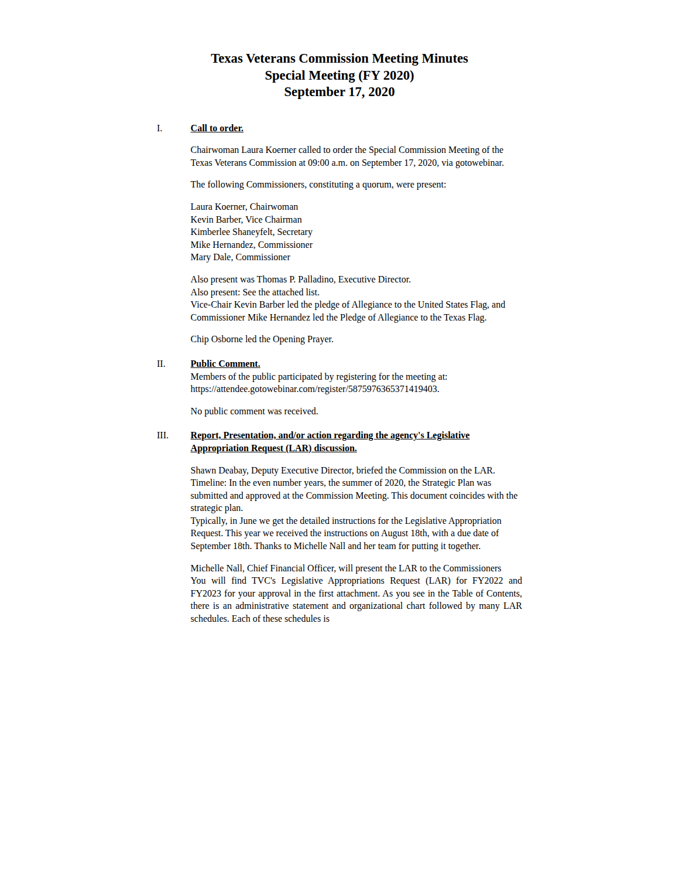Texas Veterans Commission Meeting Minutes Special Meeting (FY 2020) September 17, 2020
I.
Call to order.
Chairwoman Laura Koerner called to order the Special Commission Meeting of the Texas Veterans Commission at 09:00 a.m. on September 17, 2020, via gotowebinar.
The following Commissioners, constituting a quorum, were present:
Laura Koerner, Chairwoman
Kevin Barber, Vice Chairman
Kimberlee Shaneyfelt, Secretary
Mike Hernandez, Commissioner
Mary Dale, Commissioner
Also present was Thomas P. Palladino, Executive Director.
Also present: See the attached list.
Vice-Chair Kevin Barber led the pledge of Allegiance to the United States Flag, and Commissioner Mike Hernandez led the Pledge of Allegiance to the Texas Flag.
Chip Osborne led the Opening Prayer.
II.
Public Comment.
Members of the public participated by registering for the meeting at:
https://attendee.gotowebinar.com/register/5875976365371419403.
No public comment was received.
III.
Report, Presentation, and/or action regarding the agency's Legislative Appropriation Request (LAR) discussion.
Shawn Deabay, Deputy Executive Director, briefed the Commission on the LAR.
Timeline: In the even number years, the summer of 2020, the Strategic Plan was submitted and approved at the Commission Meeting. This document coincides with the strategic plan.
Typically, in June we get the detailed instructions for the Legislative Appropriation Request. This year we received the instructions on August 18th, with a due date of September 18th. Thanks to Michelle Nall and her team for putting it together.
Michelle Nall, Chief Financial Officer, will present the LAR to the Commissioners
You will find TVC's Legislative Appropriations Request (LAR) for FY2022 and FY2023 for your approval in the first attachment. As you see in the Table of Contents, there is an administrative statement and organizational chart followed by many LAR schedules. Each of these schedules is